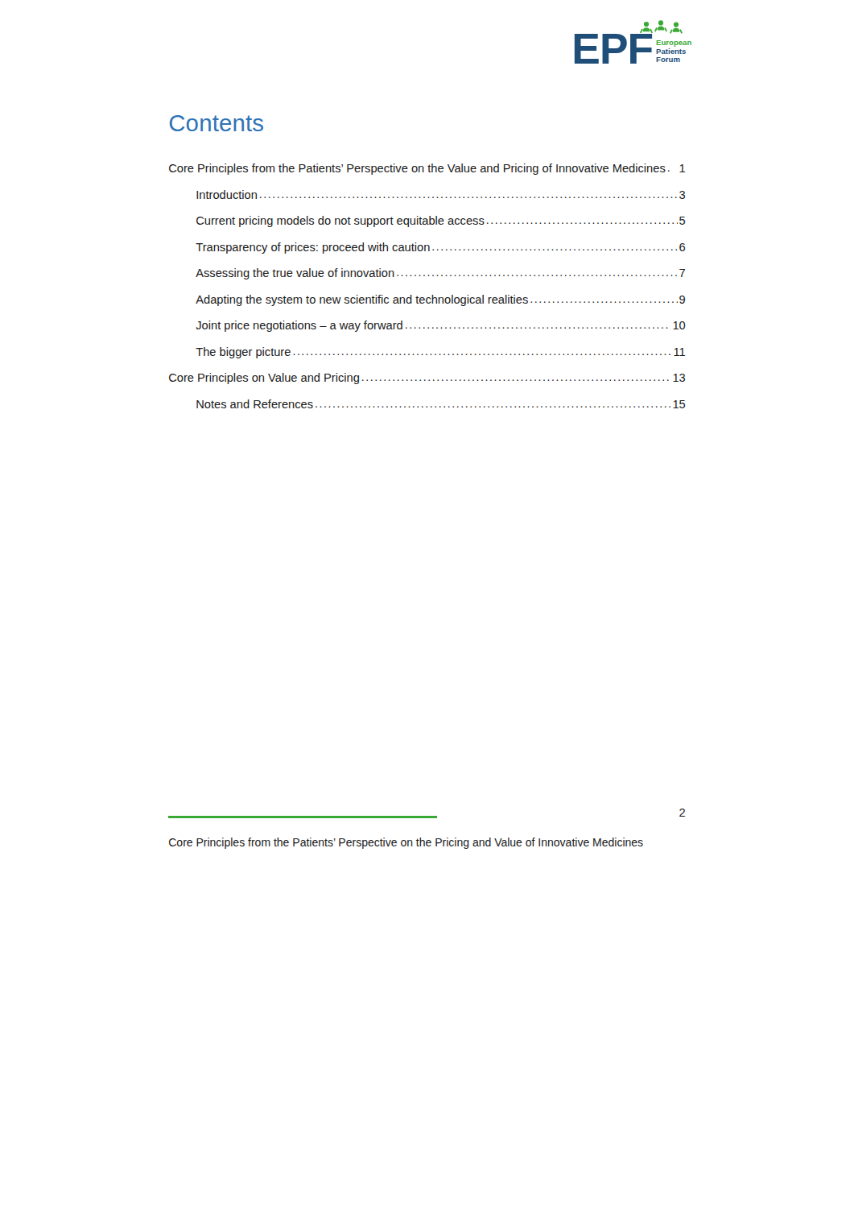EPF European
Patients
Forum
Contents
Core Principles from the Patients’ Perspective on the Value and Pricing of Innovative Medicines . 1
Introduction ........................................................................................................................................... 3
Current pricing models do not support equitable access ..................................................................... 5
Transparency of prices: proceed with caution ..................................................................................... 6
Assessing the true value of innovation .............................................................................................. 7
Adapting the system to new scientific and technological realities ....................................................... 9
Joint price negotiations – a way forward ........................................................................................... 10
The bigger picture ..................................................................................................................... 11
Core Principles on Value and Pricing ................................................................................................. 13
Notes and References ......................................................................................................... 15
Core Principles from the Patients’ Perspective on the Pricing and Value of Innovative Medicines
2